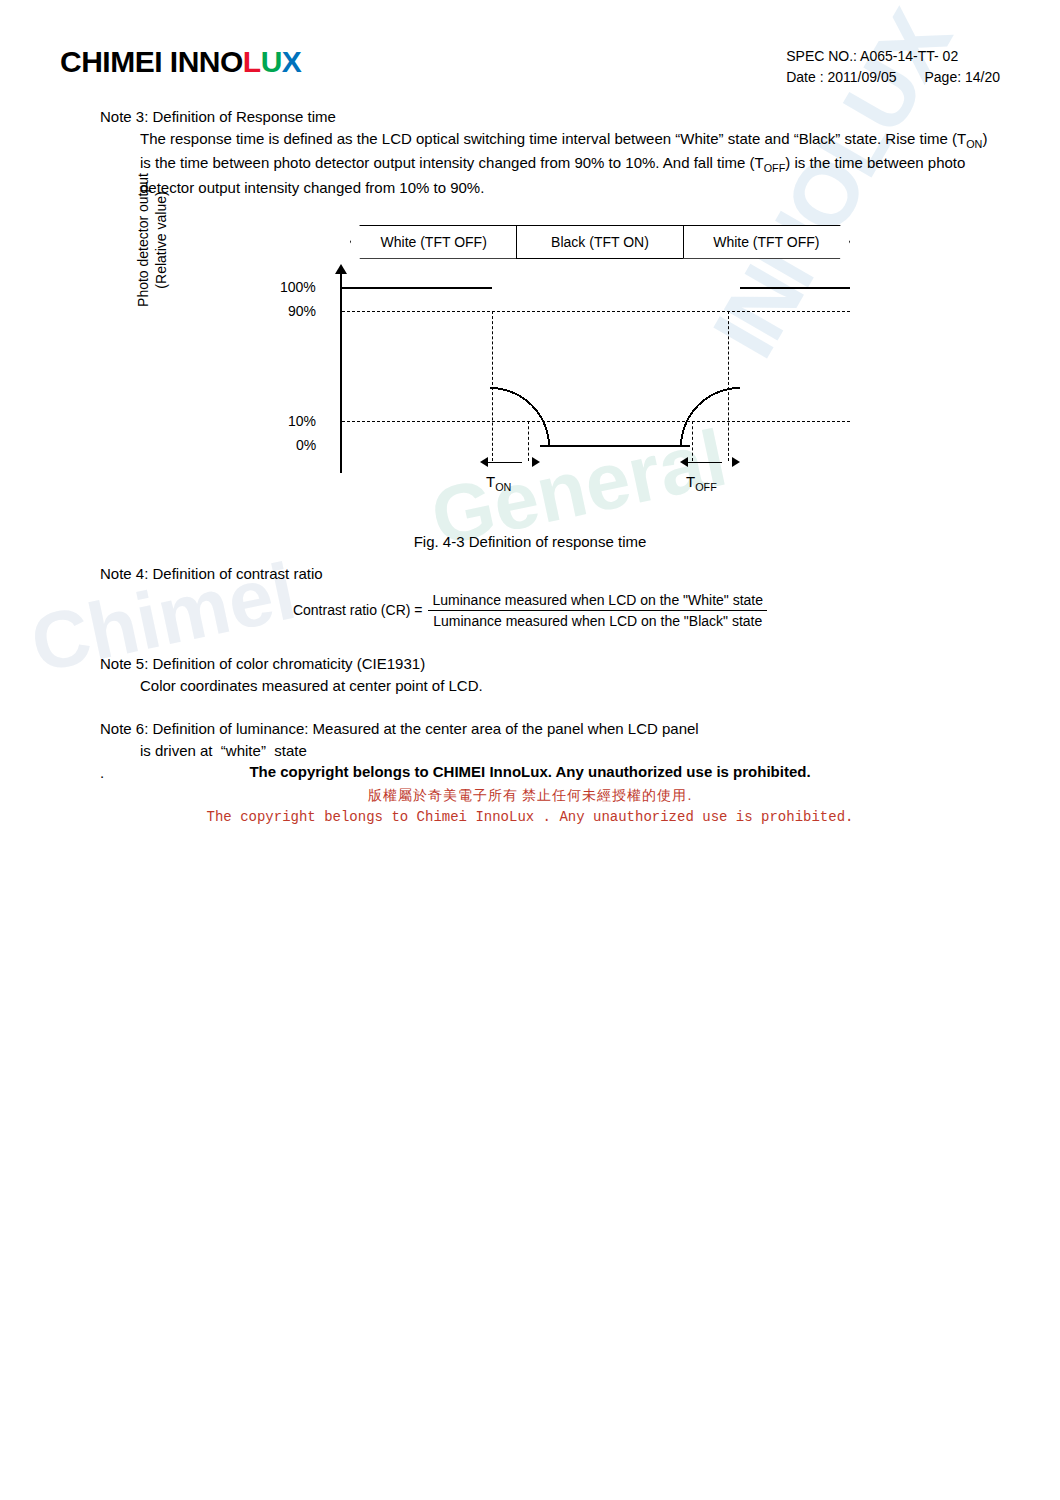INNOLUX
General
Chimei
CHIMEI INNOLUX
SPEC NO.: A065-14-TT- 02
Date : 2011/09/05 Page: 14/20
Note 3: Definition of Response time
The response time is defined as the LCD optical switching time interval between “White” state and “Black” state. Rise time (TON) is the time between photo detector output intensity changed from 90% to 10%. And fall time (TOFF) is the time between photo detector output intensity changed from 10% to 90%.
White (TFT OFF)
Black (TFT ON)
White (TFT OFF)
Photo detector output
(Relative value)
100%
90%
10%
0%
TON
TOFF
Fig. 4-3 Definition of response time
Note 4: Definition of contrast ratio
Contrast ratio (CR) = Luminance measured when LCD on the "White" state
Luminance measured when LCD on the "Black" state
Note 5: Definition of color chromaticity (CIE1931)
Color coordinates measured at center point of LCD.
Note 6: Definition of luminance: Measured at the center area of the panel when LCD panel
is driven at “white” state
.
The copyright belongs to CHIMEI InnoLux. Any unauthorized use is prohibited.
版權屬於奇美電子所有 禁止任何未經授權的使用.
The copyright belongs to Chimei InnoLux . Any unauthorized use is prohibited.